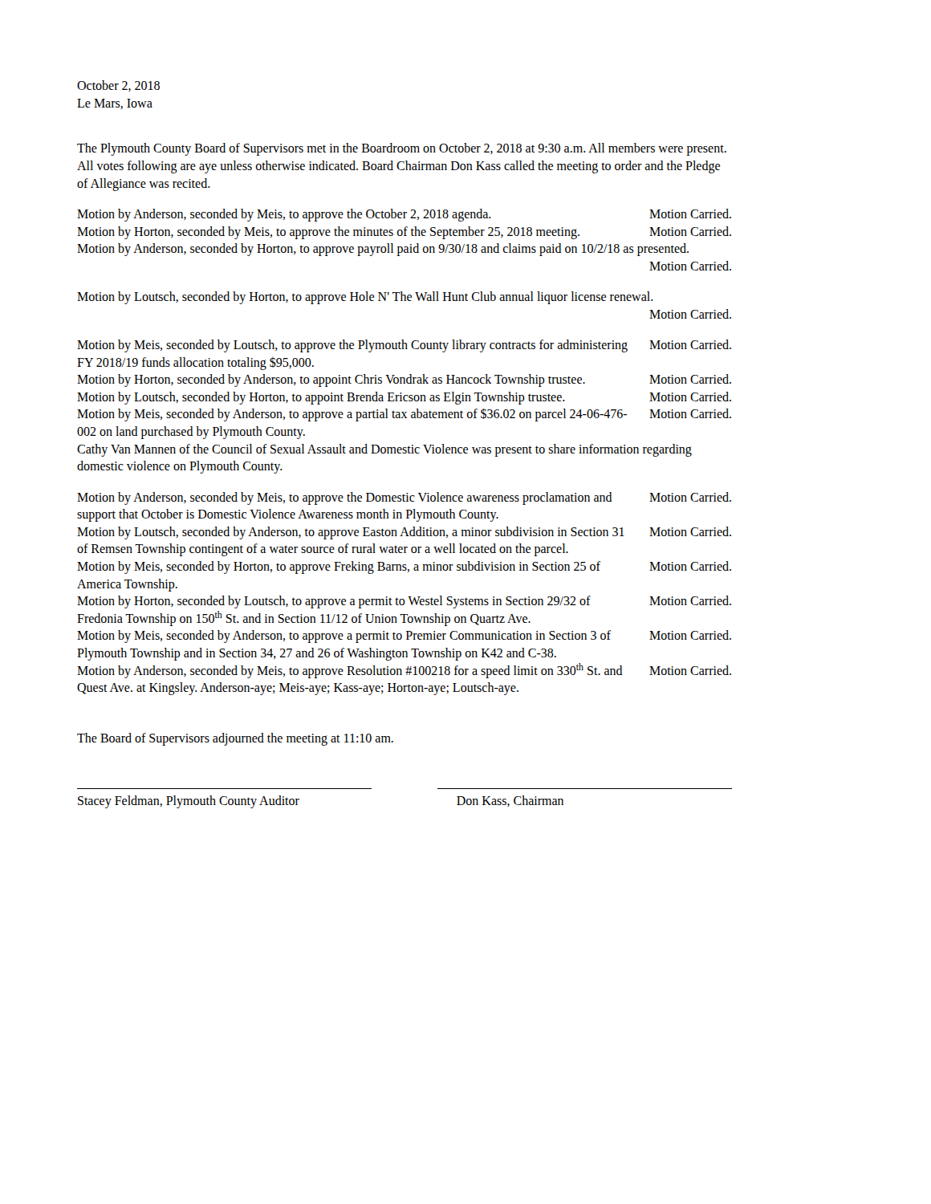October 2, 2018
Le Mars, Iowa
The Plymouth County Board of Supervisors met in the Boardroom on October 2, 2018 at 9:30 a.m. All members were present. All votes following are aye unless otherwise indicated. Board Chairman Don Kass called the meeting to order and the Pledge of Allegiance was recited.
Motion by Anderson, seconded by Meis, to approve the October 2, 2018 agenda.
Motion Carried.
Motion by Horton, seconded by Meis, to approve the minutes of the September 25, 2018 meeting.
Motion Carried.
Motion by Anderson, seconded by Horton, to approve payroll paid on 9/30/18 and claims paid on 10/2/18 as presented.
Motion Carried.
Motion by Loutsch, seconded by Horton, to approve Hole N' The Wall Hunt Club annual liquor license renewal.
Motion Carried.
Motion by Meis, seconded by Loutsch, to approve the Plymouth County library contracts for administering FY 2018/19 funds allocation totaling $95,000.
Motion Carried.
Motion by Horton, seconded by Anderson, to appoint Chris Vondrak as Hancock Township trustee.
Motion Carried.
Motion by Loutsch, seconded by Horton, to appoint Brenda Ericson as Elgin Township trustee.
Motion Carried.
Motion by Meis, seconded by Anderson, to approve a partial tax abatement of $36.02 on parcel 24-06-476-002 on land purchased by Plymouth County.
Motion Carried.
Cathy Van Mannen of the Council of Sexual Assault and Domestic Violence was present to share information regarding domestic violence on Plymouth County.
Motion by Anderson, seconded by Meis, to approve the Domestic Violence awareness proclamation and support that October is Domestic Violence Awareness month in Plymouth County.
Motion Carried.
Motion by Loutsch, seconded by Anderson, to approve Easton Addition, a minor subdivision in Section 31 of Remsen Township contingent of a water source of rural water or a well located on the parcel.
Motion Carried.
Motion by Meis, seconded by Horton, to approve Freking Barns, a minor subdivision in Section 25 of America Township.
Motion Carried.
Motion by Horton, seconded by Loutsch, to approve a permit to Westel Systems in Section 29/32 of Fredonia Township on 150th St. and in Section 11/12 of Union Township on Quartz Ave.
Motion Carried.
Motion by Meis, seconded by Anderson, to approve a permit to Premier Communication in Section 3 of Plymouth Township and in Section 34, 27 and 26 of Washington Township on K42 and C-38.
Motion Carried.
Motion by Anderson, seconded by Meis, to approve Resolution #100218 for a speed limit on 330th St. and Quest Ave. at Kingsley. Anderson-aye; Meis-aye; Kass-aye; Horton-aye; Loutsch-aye.
Motion Carried.
The Board of Supervisors adjourned the meeting at 11:10 am.
Stacey Feldman, Plymouth County Auditor
Don Kass, Chairman